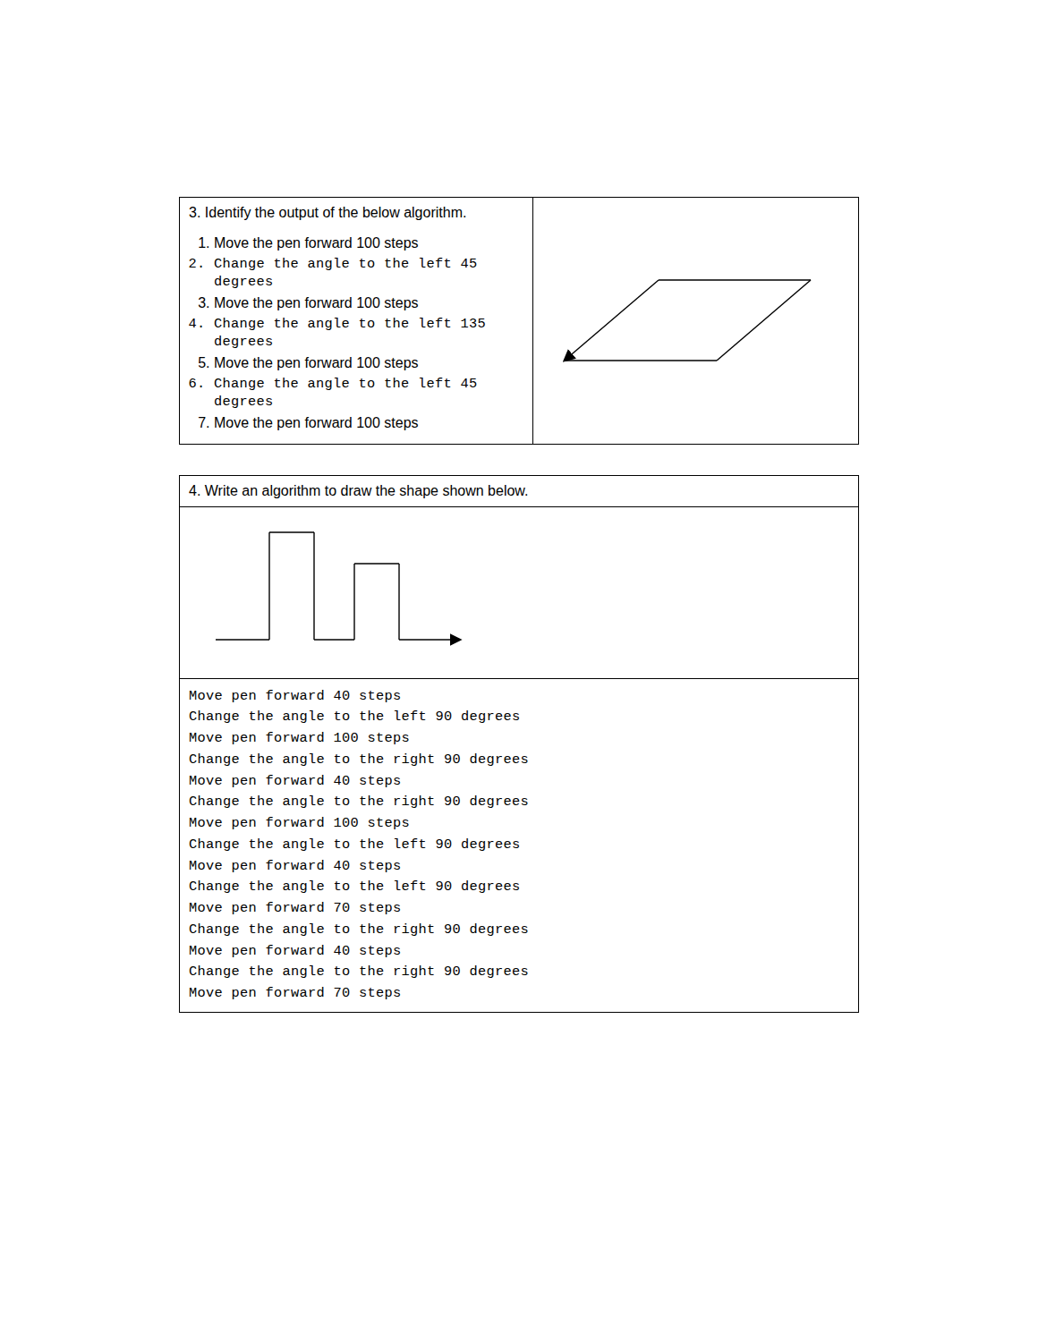| 3. Identify the output of the below algorithm. Move the pen forward 100 steps Change the angle to the left 45 degrees Move the pen forward 100 steps Change the angle to the left 135 degrees Move the pen forward 100 steps Change the angle to the left 45 degrees Move the pen forward 100 steps | |
| 4. Write an algorithm to draw the shape shown below. |
| Move pen forward 40 steps Change the angle to the left 90 degrees Move pen forward 100 steps Change the angle to the right 90 degrees Move pen forward 40 steps Change the angle to the right 90 degrees Move pen forward 100 steps Change the angle to the left 90 degrees Move pen forward 40 steps Change the angle to the left 90 degrees Move pen forward 70 steps Change the angle to the right 90 degrees Move pen forward 40 steps Change the angle to the right 90 degrees Move pen forward 70 steps |